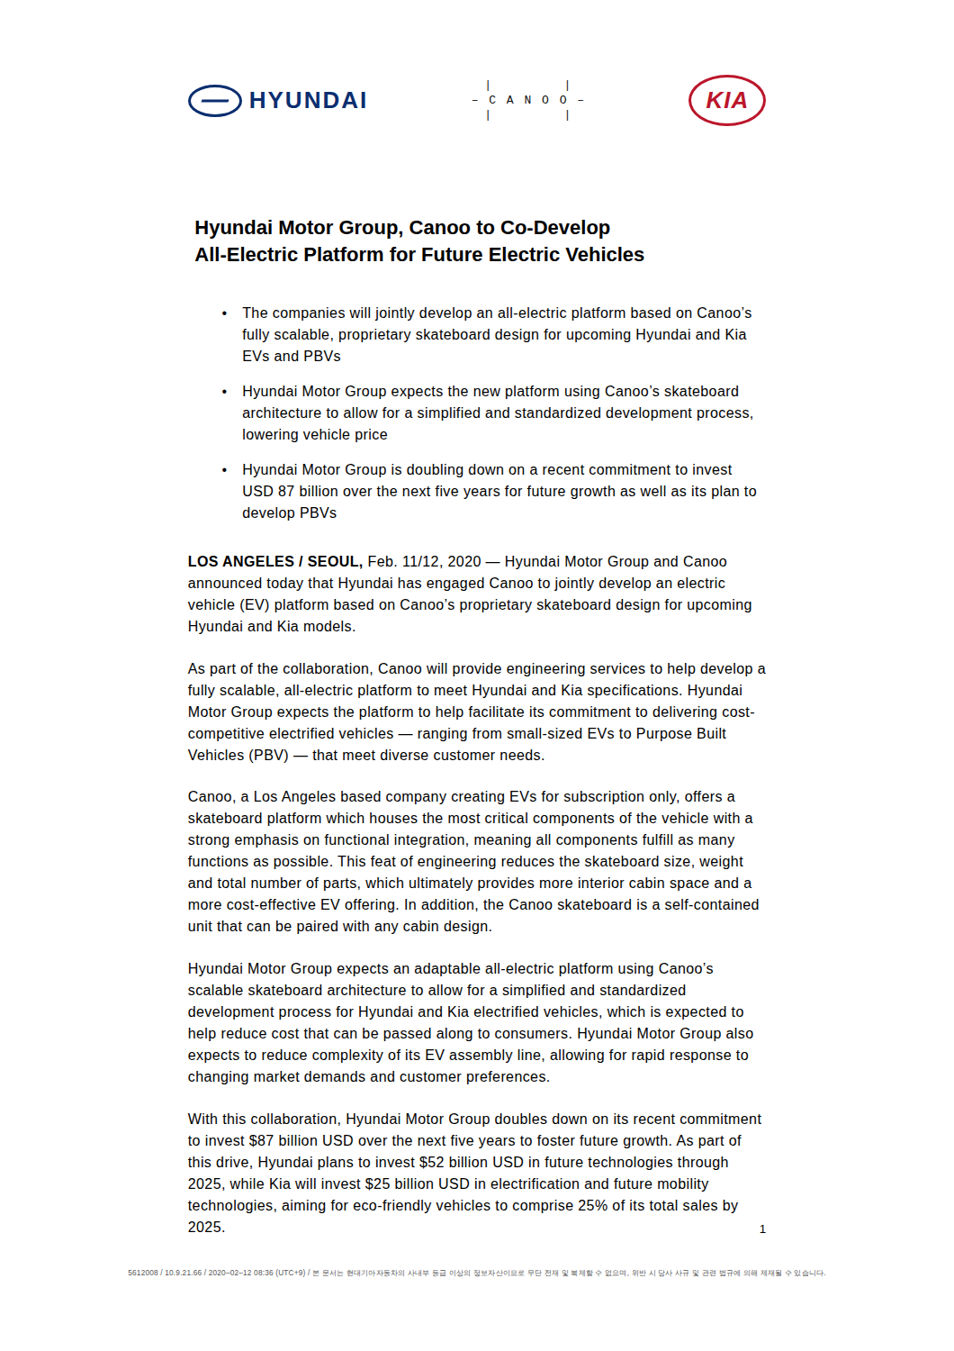HYUNDAI
| | – C A N O O – | |
KIA
Hyundai Motor Group, Canoo to Co-Develop
All-Electric Platform for Future Electric Vehicles
The companies will jointly develop an all-electric platform based on Canoo’s fully scalable, proprietary skateboard design for upcoming Hyundai and Kia EVs and PBVs
Hyundai Motor Group expects the new platform using Canoo’s skateboard architecture to allow for a simplified and standardized development process, lowering vehicle price
Hyundai Motor Group is doubling down on a recent commitment to invest USD 87 billion over the next five years for future growth as well as its plan to develop PBVs
LOS ANGELES / SEOUL, Feb. 11/12, 2020 — Hyundai Motor Group and Canoo announced today that Hyundai has engaged Canoo to jointly develop an electric vehicle (EV) platform based on Canoo’s proprietary skateboard design for upcoming Hyundai and Kia models.
As part of the collaboration, Canoo will provide engineering services to help develop a fully scalable, all-electric platform to meet Hyundai and Kia specifications. Hyundai Motor Group expects the platform to help facilitate its commitment to delivering cost-competitive electrified vehicles — ranging from small-sized EVs to Purpose Built Vehicles (PBV) — that meet diverse customer needs.
Canoo, a Los Angeles based company creating EVs for subscription only, offers a skateboard platform which houses the most critical components of the vehicle with a strong emphasis on functional integration, meaning all components fulfill as many functions as possible. This feat of engineering reduces the skateboard size, weight and total number of parts, which ultimately provides more interior cabin space and a more cost-effective EV offering. In addition, the Canoo skateboard is a self-contained unit that can be paired with any cabin design.
Hyundai Motor Group expects an adaptable all-electric platform using Canoo’s scalable skateboard architecture to allow for a simplified and standardized development process for Hyundai and Kia electrified vehicles, which is expected to help reduce cost that can be passed along to consumers. Hyundai Motor Group also expects to reduce complexity of its EV assembly line, allowing for rapid response to changing market demands and customer preferences.
With this collaboration, Hyundai Motor Group doubles down on its recent commitment to invest $87 billion USD over the next five years to foster future growth. As part of this drive, Hyundai plans to invest $52 billion USD in future technologies through 2025, while Kia will invest $25 billion USD in electrification and future mobility technologies, aiming for eco-friendly vehicles to comprise 25% of its total sales by 2025.
1
5612008 / 10.9.21.66 / 2020–02–12 08:36 (UTC+9) / 본 문서는 현대기아자동차의 사내부 등급 이상의 정보자산이므로 무단 전재 및 복제할 수 없으며, 위반 시 당사 사규 및 관련 법규에 의해 제재될 수 있습니다.